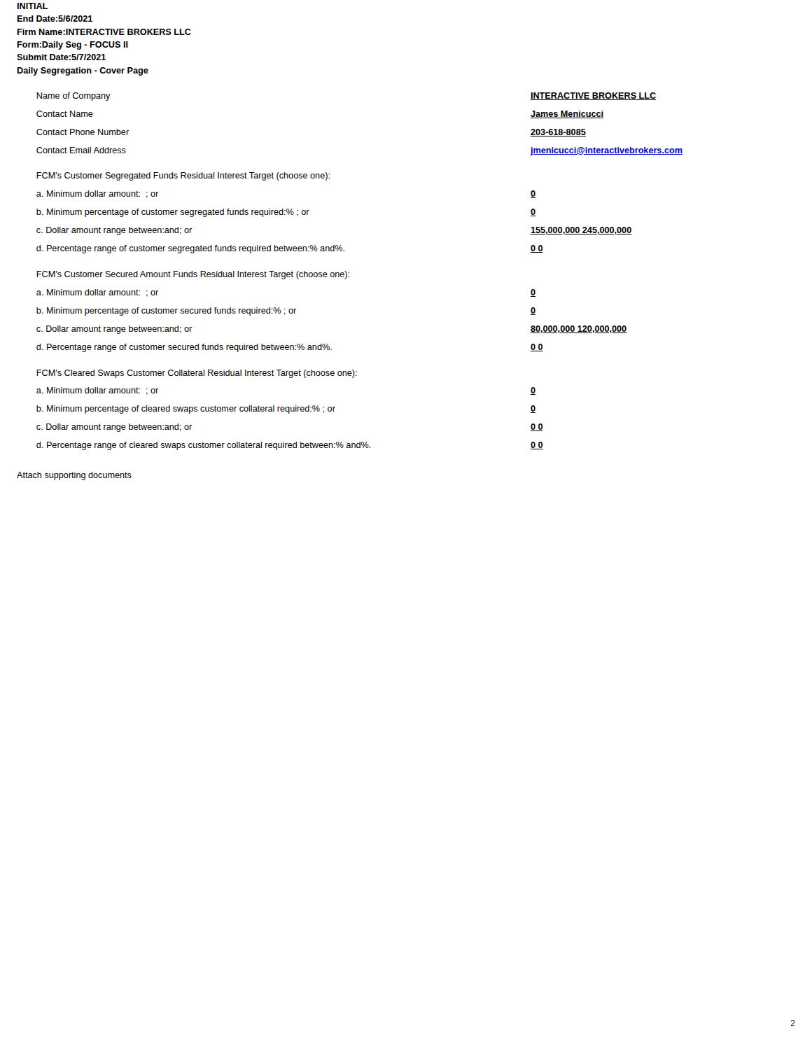INITIAL
End Date:5/6/2021
Firm Name:INTERACTIVE BROKERS LLC
Form:Daily Seg - FOCUS II
Submit Date:5/7/2021
Daily Segregation - Cover Page
| Name of Company | INTERACTIVE BROKERS LLC |
| Contact Name | James Menicucci |
| Contact Phone Number | 203-618-8085 |
| Contact Email Address | jmenicucci@interactivebrokers.com |
| FCM's Customer Segregated Funds Residual Interest Target (choose one): | |
| a. Minimum dollar amount: ; or | 0 |
| b. Minimum percentage of customer segregated funds required:% ; or | 0 |
| c. Dollar amount range between:and; or | 155,000,000 245,000,000 |
| d. Percentage range of customer segregated funds required between:% and%. | 0 0 |
| FCM's Customer Secured Amount Funds Residual Interest Target (choose one): | |
| a. Minimum dollar amount: ; or | 0 |
| b. Minimum percentage of customer secured funds required:% ; or | 0 |
| c. Dollar amount range between:and; or | 80,000,000 120,000,000 |
| d. Percentage range of customer secured funds required between:% and%. | 0 0 |
| FCM's Cleared Swaps Customer Collateral Residual Interest Target (choose one): | |
| a. Minimum dollar amount: ; or | 0 |
| b. Minimum percentage of cleared swaps customer collateral required:% ; or | 0 |
| c. Dollar amount range between:and; or | 0 0 |
| d. Percentage range of cleared swaps customer collateral required between:% and%. | 0 0 |
Attach supporting documents
2